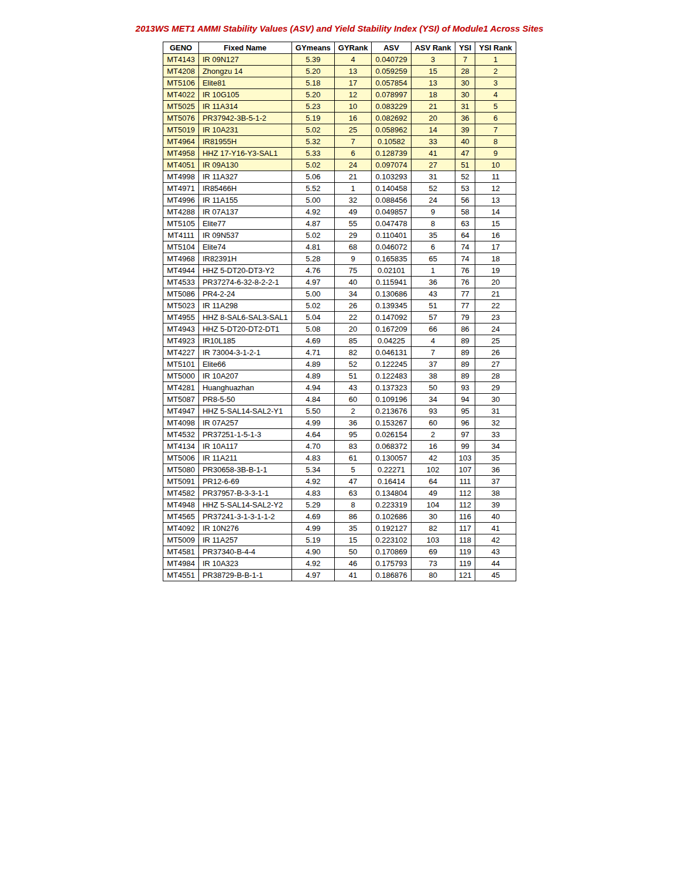2013WS MET1 AMMI Stability Values (ASV) and Yield Stability Index (YSI) of Module1 Across Sites
| GENO | Fixed Name | GYmeans | GYRank | ASV | ASV Rank | YSI | YSI Rank |
| --- | --- | --- | --- | --- | --- | --- | --- |
| MT4143 | IR 09N127 | 5.39 | 4 | 0.040729 | 3 | 7 | 1 |
| MT4208 | Zhongzu 14 | 5.20 | 13 | 0.059259 | 15 | 28 | 2 |
| MT5106 | Elite81 | 5.18 | 17 | 0.057854 | 13 | 30 | 3 |
| MT4022 | IR 10G105 | 5.20 | 12 | 0.078997 | 18 | 30 | 4 |
| MT5025 | IR 11A314 | 5.23 | 10 | 0.083229 | 21 | 31 | 5 |
| MT5076 | PR37942-3B-5-1-2 | 5.19 | 16 | 0.082692 | 20 | 36 | 6 |
| MT5019 | IR 10A231 | 5.02 | 25 | 0.058962 | 14 | 39 | 7 |
| MT4964 | IR81955H | 5.32 | 7 | 0.10582 | 33 | 40 | 8 |
| MT4958 | HHZ 17-Y16-Y3-SAL1 | 5.33 | 6 | 0.128739 | 41 | 47 | 9 |
| MT4051 | IR 09A130 | 5.02 | 24 | 0.097074 | 27 | 51 | 10 |
| MT4998 | IR 11A327 | 5.06 | 21 | 0.103293 | 31 | 52 | 11 |
| MT4971 | IR85466H | 5.52 | 1 | 0.140458 | 52 | 53 | 12 |
| MT4996 | IR 11A155 | 5.00 | 32 | 0.088456 | 24 | 56 | 13 |
| MT4288 | IR 07A137 | 4.92 | 49 | 0.049857 | 9 | 58 | 14 |
| MT5105 | Elite77 | 4.87 | 55 | 0.047478 | 8 | 63 | 15 |
| MT4111 | IR 09N537 | 5.02 | 29 | 0.110401 | 35 | 64 | 16 |
| MT5104 | Elite74 | 4.81 | 68 | 0.046072 | 6 | 74 | 17 |
| MT4968 | IR82391H | 5.28 | 9 | 0.165835 | 65 | 74 | 18 |
| MT4944 | HHZ 5-DT20-DT3-Y2 | 4.76 | 75 | 0.02101 | 1 | 76 | 19 |
| MT4533 | PR37274-6-32-8-2-2-1 | 4.97 | 40 | 0.115941 | 36 | 76 | 20 |
| MT5086 | PR4-2-24 | 5.00 | 34 | 0.130686 | 43 | 77 | 21 |
| MT5023 | IR 11A298 | 5.02 | 26 | 0.139345 | 51 | 77 | 22 |
| MT4955 | HHZ 8-SAL6-SAL3-SAL1 | 5.04 | 22 | 0.147092 | 57 | 79 | 23 |
| MT4943 | HHZ 5-DT20-DT2-DT1 | 5.08 | 20 | 0.167209 | 66 | 86 | 24 |
| MT4923 | IR10L185 | 4.69 | 85 | 0.04225 | 4 | 89 | 25 |
| MT4227 | IR 73004-3-1-2-1 | 4.71 | 82 | 0.046131 | 7 | 89 | 26 |
| MT5101 | Elite66 | 4.89 | 52 | 0.122245 | 37 | 89 | 27 |
| MT5000 | IR 10A207 | 4.89 | 51 | 0.122483 | 38 | 89 | 28 |
| MT4281 | Huanghuazhan | 4.94 | 43 | 0.137323 | 50 | 93 | 29 |
| MT5087 | PR8-5-50 | 4.84 | 60 | 0.109196 | 34 | 94 | 30 |
| MT4947 | HHZ 5-SAL14-SAL2-Y1 | 5.50 | 2 | 0.213676 | 93 | 95 | 31 |
| MT4098 | IR 07A257 | 4.99 | 36 | 0.153267 | 60 | 96 | 32 |
| MT4532 | PR37251-1-5-1-3 | 4.64 | 95 | 0.026154 | 2 | 97 | 33 |
| MT4134 | IR 10A117 | 4.70 | 83 | 0.068372 | 16 | 99 | 34 |
| MT5006 | IR 11A211 | 4.83 | 61 | 0.130057 | 42 | 103 | 35 |
| MT5080 | PR30658-3B-B-1-1 | 5.34 | 5 | 0.22271 | 102 | 107 | 36 |
| MT5091 | PR12-6-69 | 4.92 | 47 | 0.16414 | 64 | 111 | 37 |
| MT4582 | PR37957-B-3-3-1-1 | 4.83 | 63 | 0.134804 | 49 | 112 | 38 |
| MT4948 | HHZ 5-SAL14-SAL2-Y2 | 5.29 | 8 | 0.223319 | 104 | 112 | 39 |
| MT4565 | PR37241-3-1-3-1-1-2 | 4.69 | 86 | 0.102686 | 30 | 116 | 40 |
| MT4092 | IR 10N276 | 4.99 | 35 | 0.192127 | 82 | 117 | 41 |
| MT5009 | IR 11A257 | 5.19 | 15 | 0.223102 | 103 | 118 | 42 |
| MT4581 | PR37340-B-4-4 | 4.90 | 50 | 0.170869 | 69 | 119 | 43 |
| MT4984 | IR 10A323 | 4.92 | 46 | 0.175793 | 73 | 119 | 44 |
| MT4551 | PR38729-B-B-1-1 | 4.97 | 41 | 0.186876 | 80 | 121 | 45 |